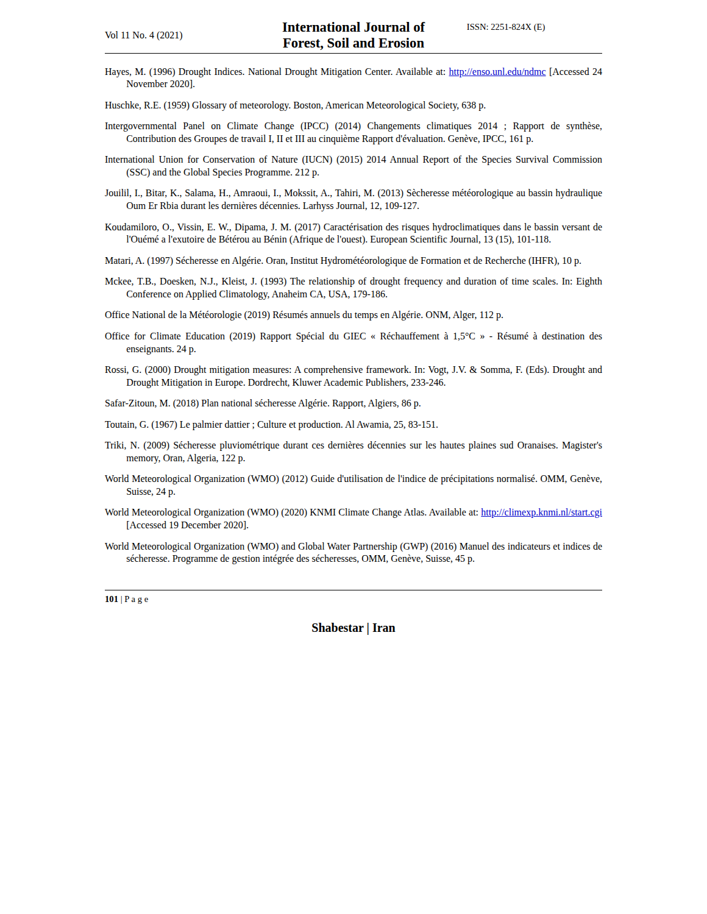Vol 11 No. 4 (2021)
International Journal of
Forest, Soil and Erosion
ISSN: 2251-824X (E)
Hayes, M. (1996) Drought Indices. National Drought Mitigation Center. Available at: http://enso.unl.edu/ndmc [Accessed 24 November 2020].
Huschke, R.E. (1959) Glossary of meteorology. Boston, American Meteorological Society, 638 p.
Intergovernmental Panel on Climate Change (IPCC) (2014) Changements climatiques 2014 ; Rapport de synthèse, Contribution des Groupes de travail I, II et III au cinquième Rapport d'évaluation. Genève, IPCC, 161 p.
International Union for Conservation of Nature (IUCN) (2015) 2014 Annual Report of the Species Survival Commission (SSC) and the Global Species Programme. 212 p.
Jouilil, I., Bitar, K., Salama, H., Amraoui, I., Mokssit, A., Tahiri, M. (2013) Sècheresse météorologique au bassin hydraulique Oum Er Rbia durant les dernières décennies. Larhyss Journal, 12, 109-127.
Koudamiloro, O., Vissin, E. W., Dipama, J. M. (2017) Caractérisation des risques hydroclimatiques dans le bassin versant de l'Ouémé a l'exutoire de Bétérou au Bénin (Afrique de l'ouest). European Scientific Journal, 13 (15), 101-118.
Matari, A. (1997) Sécheresse en Algérie. Oran, Institut Hydrométéorologique de Formation et de Recherche (IHFR), 10 p.
Mckee, T.B., Doesken, N.J., Kleist, J. (1993) The relationship of drought frequency and duration of time scales. In: Eighth Conference on Applied Climatology, Anaheim CA, USA, 179-186.
Office National de la Météorologie (2019) Résumés annuels du temps en Algérie. ONM, Alger, 112 p.
Office for Climate Education (2019) Rapport Spécial du GIEC « Réchauffement à 1,5°C » - Résumé à destination des enseignants. 24 p.
Rossi, G. (2000) Drought mitigation measures: A comprehensive framework. In: Vogt, J.V. & Somma, F. (Eds). Drought and Drought Mitigation in Europe. Dordrecht, Kluwer Academic Publishers, 233-246.
Safar-Zitoun, M. (2018) Plan national sécheresse Algérie. Rapport, Algiers, 86 p.
Toutain, G. (1967) Le palmier dattier ; Culture et production. Al Awamia, 25, 83-151.
Triki, N. (2009) Sécheresse pluviométrique durant ces dernières décennies sur les hautes plaines sud Oranaises. Magister's memory, Oran, Algeria, 122 p.
World Meteorological Organization (WMO) (2012) Guide d'utilisation de l'indice de précipitations normalisé. OMM, Genève, Suisse, 24 p.
World Meteorological Organization (WMO) (2020) KNMI Climate Change Atlas. Available at: http://climexp.knmi.nl/start.cgi [Accessed 19 December 2020].
World Meteorological Organization (WMO) and Global Water Partnership (GWP) (2016) Manuel des indicateurs et indices de sécheresse. Programme de gestion intégrée des sécheresses, OMM, Genève, Suisse, 45 p.
101 | P a g e
Shabestar | Iran